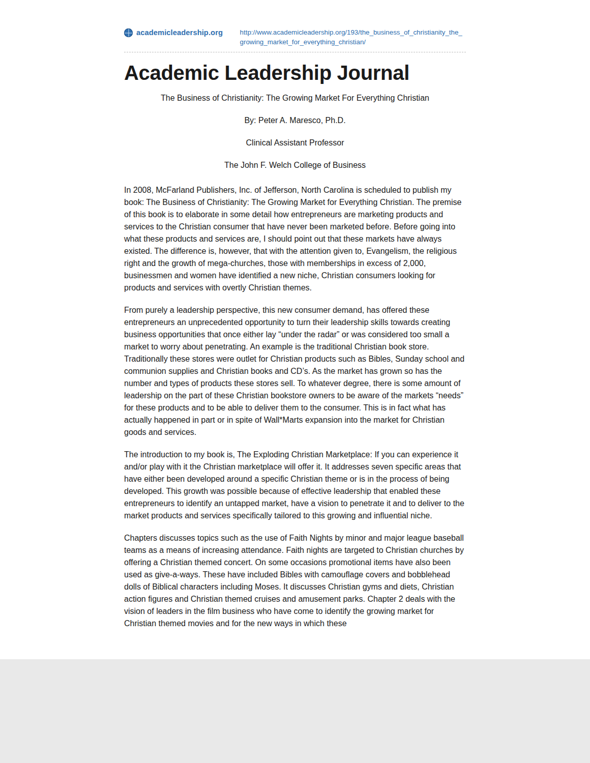academicleadership.org
http://www.academicleadership.org/193/the_business_of_christianity_the_growing_market_for_everything_christian/
Academic Leadership Journal
The Business of Christianity: The Growing Market For Everything Christian
By: Peter A. Maresco, Ph.D.
Clinical Assistant Professor
The John F. Welch College of Business
In 2008, McFarland Publishers, Inc. of Jefferson, North Carolina is scheduled to publish my book: The Business of Christianity: The Growing Market for Everything Christian. The premise of this book is to elaborate in some detail how entrepreneurs are marketing products and services to the Christian consumer that have never been marketed before. Before going into what these products and services are, I should point out that these markets have always existed. The difference is, however, that with the attention given to, Evangelism, the religious right and the growth of mega-churches, those with memberships in excess of 2,000, businessmen and women have identified a new niche, Christian consumers looking for products and services with overtly Christian themes.
From purely a leadership perspective, this new consumer demand, has offered these entrepreneurs an unprecedented opportunity to turn their leadership skills towards creating business opportunities that once either lay “under the radar” or was considered too small a market to worry about penetrating. An example is the traditional Christian book store. Traditionally these stores were outlet for Christian products such as Bibles, Sunday school and communion supplies and Christian books and CD’s. As the market has grown so has the number and types of products these stores sell. To whatever degree, there is some amount of leadership on the part of these Christian bookstore owners to be aware of the markets “needs” for these products and to be able to deliver them to the consumer. This is in fact what has actually happened in part or in spite of Wall*Marts expansion into the market for Christian goods and services.
The introduction to my book is, The Exploding Christian Marketplace: If you can experience it and/or play with it the Christian marketplace will offer it. It addresses seven specific areas that have either been developed around a specific Christian theme or is in the process of being developed. This growth was possible because of effective leadership that enabled these entrepreneurs to identify an untapped market, have a vision to penetrate it and to deliver to the market products and services specifically tailored to this growing and influential niche.
Chapters discusses topics such as the use of Faith Nights by minor and major league baseball teams as a means of increasing attendance. Faith nights are targeted to Christian churches by offering a Christian themed concert. On some occasions promotional items have also been used as give-a-ways. These have included Bibles with camouflage covers and bobblehead dolls of Biblical characters including Moses. It discusses Christian gyms and diets, Christian action figures and Christian themed cruises and amusement parks. Chapter 2 deals with the vision of leaders in the film business who have come to identify the growing market for Christian themed movies and for the new ways in which these